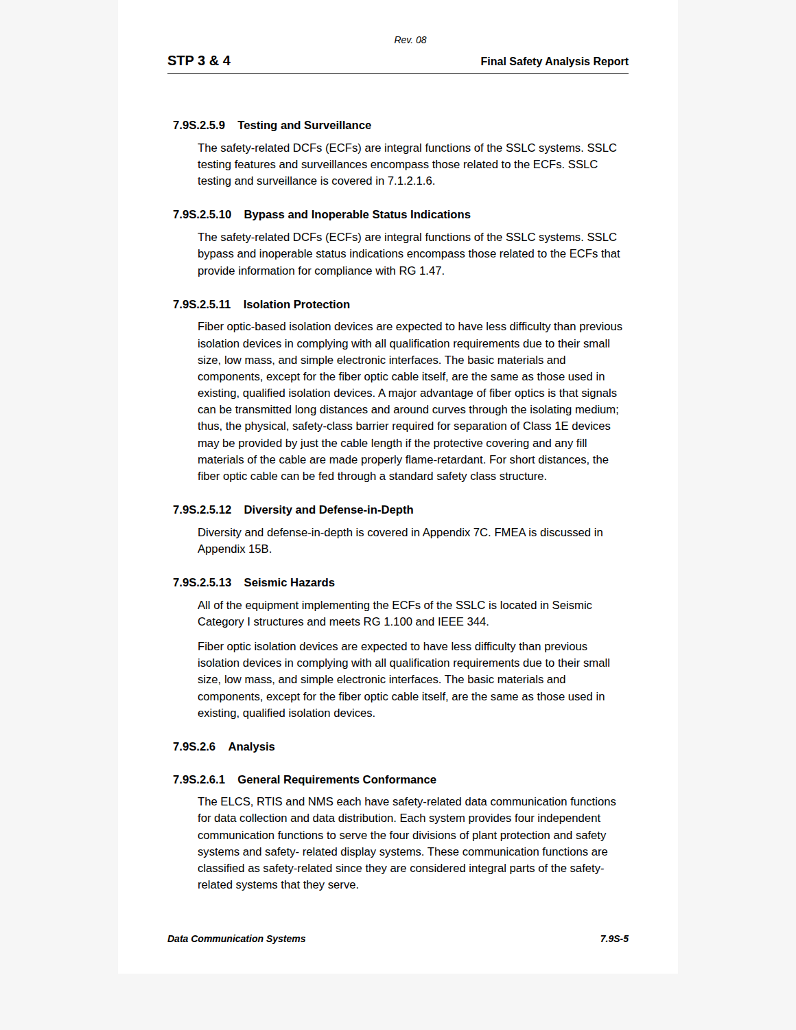Rev. 08
STP 3 & 4 Final Safety Analysis Report
7.9S.2.5.9 Testing and Surveillance
The safety-related DCFs (ECFs) are integral functions of the SSLC systems. SSLC testing features and surveillances encompass those related to the ECFs. SSLC testing and surveillance is covered in 7.1.2.1.6.
7.9S.2.5.10 Bypass and Inoperable Status Indications
The safety-related DCFs (ECFs) are integral functions of the SSLC systems. SSLC bypass and inoperable status indications encompass those related to the ECFs that provide information for compliance with RG 1.47.
7.9S.2.5.11 Isolation Protection
Fiber optic-based isolation devices are expected to have less difficulty than previous isolation devices in complying with all qualification requirements due to their small size, low mass, and simple electronic interfaces. The basic materials and components, except for the fiber optic cable itself, are the same as those used in existing, qualified isolation devices. A major advantage of fiber optics is that signals can be transmitted long distances and around curves through the isolating medium; thus, the physical, safety-class barrier required for separation of Class 1E devices may be provided by just the cable length if the protective covering and any fill materials of the cable are made properly flame-retardant. For short distances, the fiber optic cable can be fed through a standard safety class structure.
7.9S.2.5.12 Diversity and Defense-in-Depth
Diversity and defense-in-depth is covered in Appendix 7C. FMEA is discussed in Appendix 15B.
7.9S.2.5.13 Seismic Hazards
All of the equipment implementing the ECFs of the SSLC is located in Seismic Category I structures and meets RG 1.100 and IEEE 344.
Fiber optic isolation devices are expected to have less difficulty than previous isolation devices in complying with all qualification requirements due to their small size, low mass, and simple electronic interfaces. The basic materials and components, except for the fiber optic cable itself, are the same as those used in existing, qualified isolation devices.
7.9S.2.6 Analysis
7.9S.2.6.1 General Requirements Conformance
The ELCS, RTIS and NMS each have safety-related data communication functions for data collection and data distribution. Each system provides four independent communication functions to serve the four divisions of plant protection and safety systems and safety- related display systems. These communication functions are classified as safety-related since they are considered integral parts of the safety-related systems that they serve.
Data Communication Systems 7.9S-5